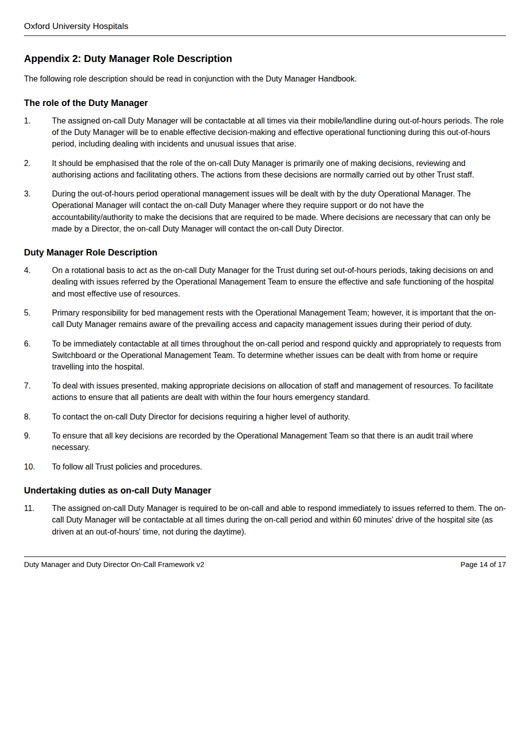Oxford University Hospitals
Appendix 2: Duty Manager Role Description
The following role description should be read in conjunction with the Duty Manager Handbook.
The role of the Duty Manager
1. The assigned on-call Duty Manager will be contactable at all times via their mobile/landline during out-of-hours periods. The role of the Duty Manager will be to enable effective decision-making and effective operational functioning during this out-of-hours period, including dealing with incidents and unusual issues that arise.
2. It should be emphasised that the role of the on-call Duty Manager is primarily one of making decisions, reviewing and authorising actions and facilitating others. The actions from these decisions are normally carried out by other Trust staff.
3. During the out-of-hours period operational management issues will be dealt with by the duty Operational Manager. The Operational Manager will contact the on-call Duty Manager where they require support or do not have the accountability/authority to make the decisions that are required to be made. Where decisions are necessary that can only be made by a Director, the on-call Duty Manager will contact the on-call Duty Director.
Duty Manager Role Description
4. On a rotational basis to act as the on-call Duty Manager for the Trust during set out-of-hours periods, taking decisions on and dealing with issues referred by the Operational Management Team to ensure the effective and safe functioning of the hospital and most effective use of resources.
5. Primary responsibility for bed management rests with the Operational Management Team; however, it is important that the on-call Duty Manager remains aware of the prevailing access and capacity management issues during their period of duty.
6. To be immediately contactable at all times throughout the on-call period and respond quickly and appropriately to requests from Switchboard or the Operational Management Team. To determine whether issues can be dealt with from home or require travelling into the hospital.
7. To deal with issues presented, making appropriate decisions on allocation of staff and management of resources. To facilitate actions to ensure that all patients are dealt with within the four hours emergency standard.
8. To contact the on-call Duty Director for decisions requiring a higher level of authority.
9. To ensure that all key decisions are recorded by the Operational Management Team so that there is an audit trail where necessary.
10. To follow all Trust policies and procedures.
Undertaking duties as on-call Duty Manager
11. The assigned on-call Duty Manager is required to be on-call and able to respond immediately to issues referred to them. The on-call Duty Manager will be contactable at all times during the on-call period and within 60 minutes' drive of the hospital site (as driven at an out-of-hours' time, not during the daytime).
Duty Manager and Duty Director On-Call Framework v2 Page 14 of 17